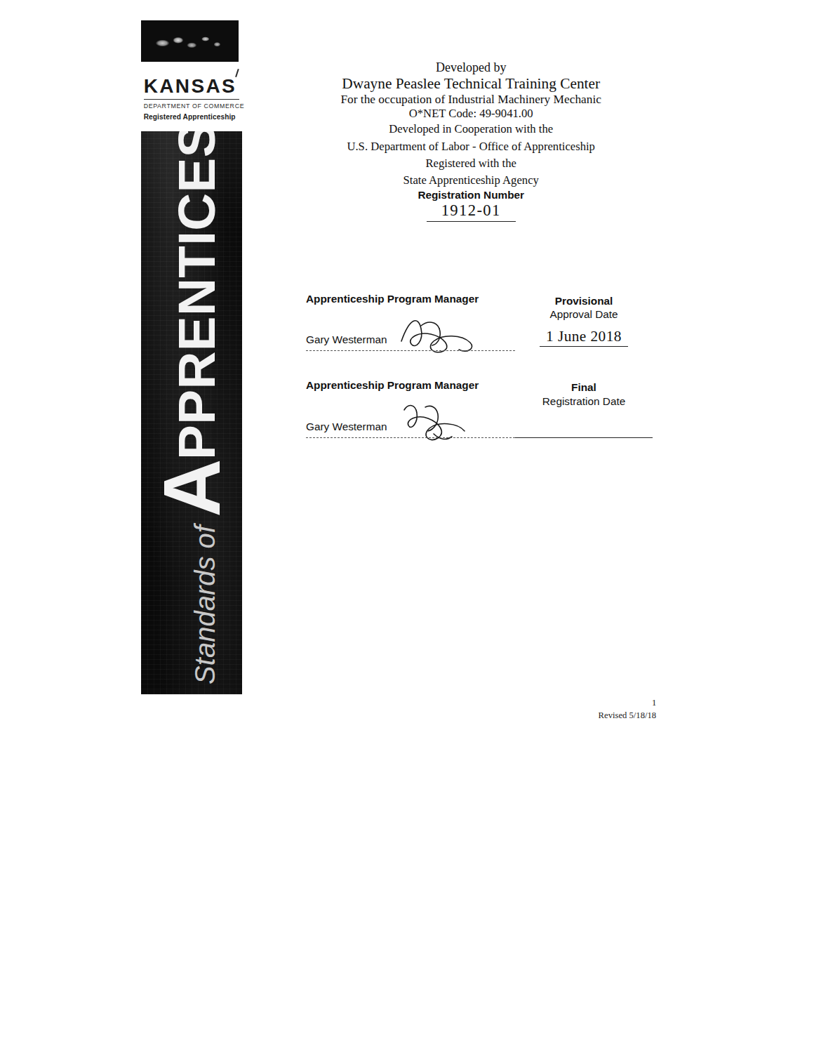KANSAS
DEPARTMENT OF COMMERCE
Registered Apprenticeship
Standards of APPRENTICESHIP
Developed by
Dwayne Peaslee Technical Training Center
For the occupation of Industrial Machinery Mechanic
O*NET Code: 49-9041.00
Developed in Cooperation with the
U.S. Department of Labor - Office of Apprenticeship
Registered with the
State Apprenticeship Agency
Registration Number
1912-01
Apprenticeship Program Manager
Gary Westerman
Apprenticeship Program Manager
Gary Westerman
Provisional
Approval Date
1 June 2018
Final
Registration Date
1
Revised 5/18/18